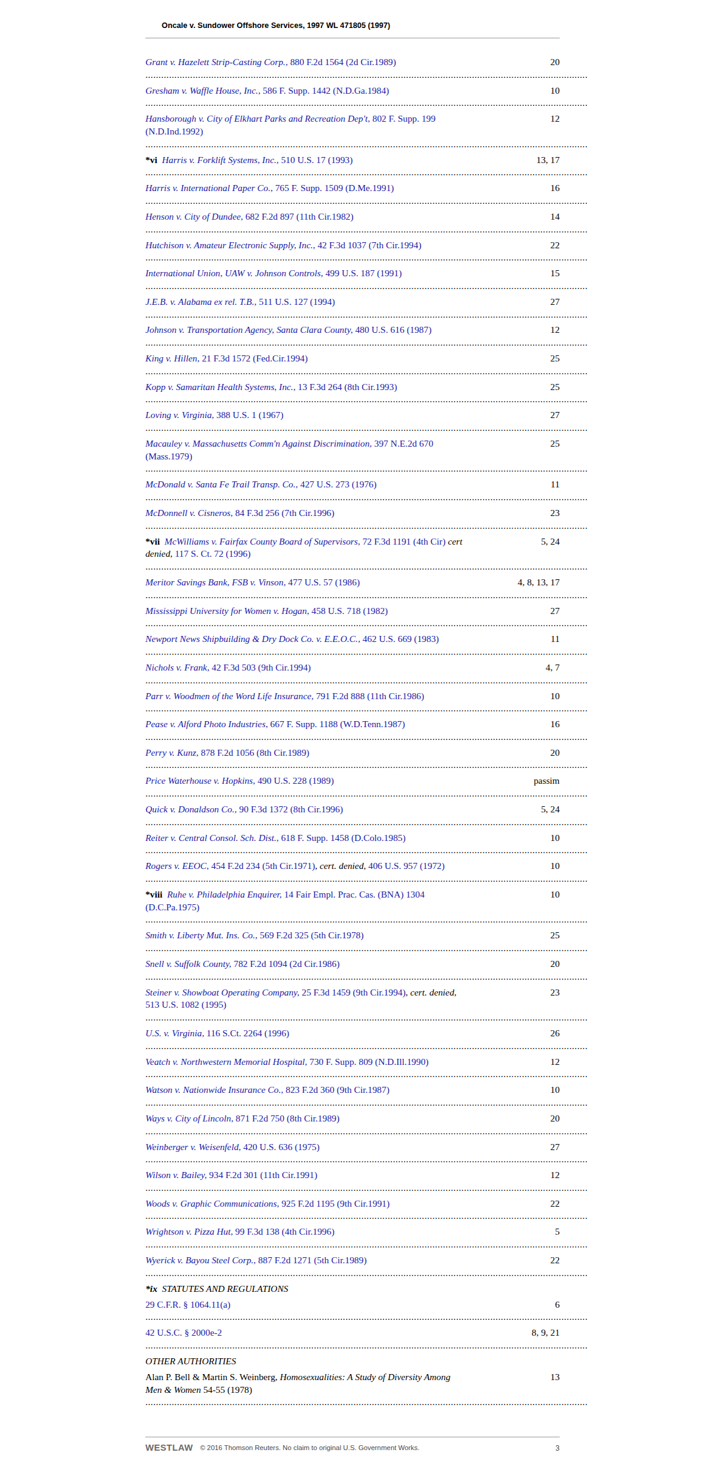Oncale v. Sundower Offshore Services, 1997 WL 471805 (1997)
| Grant v. Hazelett Strip-Casting Corp., 880 F.2d 1564 (2d Cir.1989) | 20 |
| Gresham v. Waffle House, Inc., 586 F. Supp. 1442 (N.D.Ga.1984) | 10 |
| Hansborough v. City of Elkhart Parks and Recreation Dep't, 802 F. Supp. 199 (N.D.Ind.1992) | 12 |
| *vi Harris v. Forklift Systems, Inc., 510 U.S. 17 (1993) | 13, 17 |
| Harris v. International Paper Co., 765 F. Supp. 1509 (D.Me.1991) | 16 |
| Henson v. City of Dundee, 682 F.2d 897 (11th Cir.1982) | 14 |
| Hutchison v. Amateur Electronic Supply, Inc., 42 F.3d 1037 (7th Cir.1994) | 22 |
| International Union, UAW v. Johnson Controls, 499 U.S. 187 (1991) | 15 |
| J.E.B. v. Alabama ex rel. T.B., 511 U.S. 127 (1994) | 27 |
| Johnson v. Transportation Agency, Santa Clara County, 480 U.S. 616 (1987) | 12 |
| King v. Hillen, 21 F.3d 1572 (Fed.Cir.1994) | 25 |
| Kopp v. Samaritan Health Systems, Inc., 13 F.3d 264 (8th Cir.1993) | 25 |
| Loving v. Virginia, 388 U.S. 1 (1967) | 27 |
| Macauley v. Massachusetts Comm'n Against Discrimination, 397 N.E.2d 670 (Mass.1979) | 25 |
| McDonald v. Santa Fe Trail Transp. Co., 427 U.S. 273 (1976) | 11 |
| McDonnell v. Cisneros, 84 F.3d 256 (7th Cir.1996) | 23 |
| *vii McWilliams v. Fairfax County Board of Supervisors, 72 F.3d 1191 (4th Cir) cert denied, 117 S. Ct. 72 (1996) | 5, 24 |
| Meritor Savings Bank, FSB v. Vinson, 477 U.S. 57 (1986) | 4, 8, 13, 17 |
| Mississippi University for Women v. Hogan, 458 U.S. 718 (1982) | 27 |
| Newport News Shipbuilding & Dry Dock Co. v. E.E.O.C., 462 U.S. 669 (1983) | 11 |
| Nichols v. Frank, 42 F.3d 503 (9th Cir.1994) | 4, 7 |
| Parr v. Woodmen of the Word Life Insurance, 791 F.2d 888 (11th Cir.1986) | 10 |
| Pease v. Alford Photo Industries, 667 F. Supp. 1188 (W.D.Tenn.1987) | 16 |
| Perry v. Kunz, 878 F.2d 1056 (8th Cir.1989) | 20 |
| Price Waterhouse v. Hopkins, 490 U.S. 228 (1989) | passim |
| Quick v. Donaldson Co., 90 F.3d 1372 (8th Cir.1996) | 5, 24 |
| Reiter v. Central Consol. Sch. Dist., 618 F. Supp. 1458 (D.Colo.1985) | 10 |
| Rogers v. EEOC, 454 F.2d 234 (5th Cir.1971) , cert. denied, 406 U.S. 957 (1972) | 10 |
| *viii Ruhe v. Philadelphia Enquirer, 14 Fair Empl. Prac. Cas. (BNA) 1304 (D.C.Pa.1975) | 10 |
| Smith v. Liberty Mut. Ins. Co., 569 F.2d 325 (5th Cir.1978) | 25 |
| Snell v. Suffolk County, 782 F.2d 1094 (2d Cir.1986) | 20 |
| Steiner v. Showboat Operating Company, 25 F.3d 1459 (9th Cir.1994) , cert. denied, 513 U.S. 1082 (1995) | 23 |
| U.S. v. Virginia, 116 S.Ct. 2264 (1996) | 26 |
| Veatch v. Northwestern Memorial Hospital, 730 F. Supp. 809 (N.D.Ill.1990) | 12 |
| Watson v. Nationwide Insurance Co., 823 F.2d 360 (9th Cir.1987) | 10 |
| Ways v. City of Lincoln, 871 F.2d 750 (8th Cir.1989) | 20 |
| Weinberger v. Weisenfeld, 420 U.S. 636 (1975) | 27 |
| Wilson v. Bailey, 934 F.2d 301 (11th Cir.1991) | 12 |
| Woods v. Graphic Communications, 925 F.2d 1195 (9th Cir.1991) | 22 |
| Wrightson v. Pizza Hut, 99 F.3d 138 (4th Cir.1996) | 5 |
| Wyerick v. Bayou Steel Corp., 887 F.2d 1271 (5th Cir.1989) | 22 |
| *ix STATUTES AND REGULATIONS | |
| 29 C.F.R. § 1064.11(a) | 6 |
| 42 U.S.C. § 2000e-2 | 8, 9, 21 |
| OTHER AUTHORITIES | |
| Alan P. Bell & Martin S. Weinberg, Homosexualities: A Study of Diversity Among Men & Women 54-55 (1978) | 13 |
WESTLAW
© 2016 Thomson Reuters. No claim to original U.S. Government Works.
3